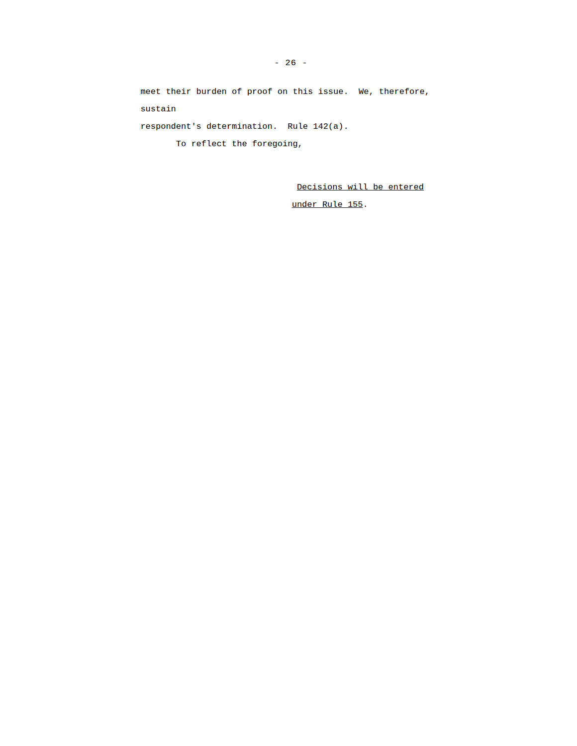- 26 -
meet their burden of proof on this issue. We, therefore, sustain
respondent's determination. Rule 142(a).
To reflect the foregoing,
Decisions will be entered
under Rule 155.